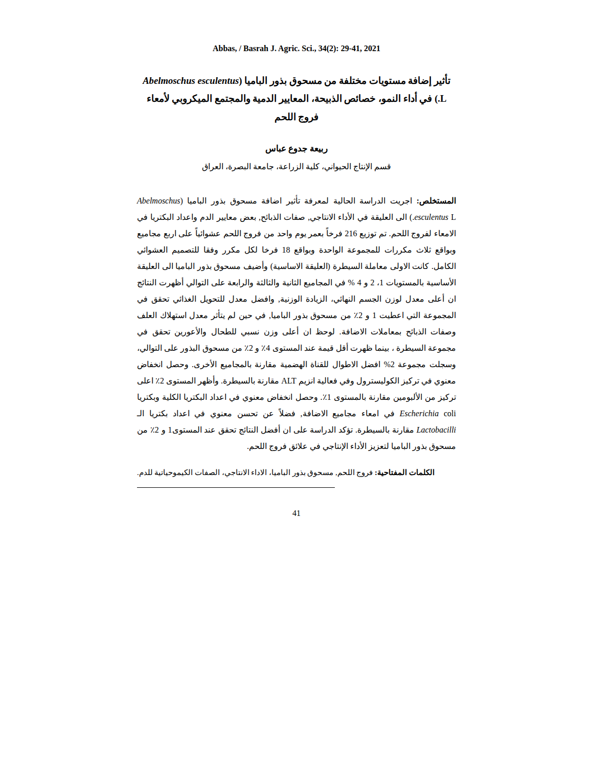Abbas, / Basrah J. Agric. Sci., 34(2): 29-41, 2021
تأثير إضافة مستويات مختلفة من مسحوق بذور الباميا (Abelmoschus esculentus L.) في أداء النمو، خصائص الذبيحة، المعايير الدمية والمجتمع الميكروبي لأمعاء فروج اللحم
ربيعة جدوع عباس
قسم الإنتاج الحيواني، كلية الزراعة، جامعة البصرة، العراق
المستخلص: اجريت الدراسة الحالية لمعرفة تأثير اضافة مسحوق بذور الباميا (Abelmoschus esculentus L.) الى العليقة في الأداء الانتاجي, صفات الذبائح, بعض معايير الدم واعداد البكتريا في الامعاء لفروج اللحم. تم توزيع 216 فرخاً بعمر يوم واحد من فروج اللحم عشوائياً على اربع مجاميع وبواقع ثلاث مكررات للمجموعة الواحدة وبواقع 18 فرخا لكل مكرر وفقا للتصميم العشوائي الكامل. كانت الاولى معاملة السيطرة (العليقة الاساسية) وأضيف مسحوق بذور الباميا الى العليقة الأساسية بالمستويات 1، 2 و 4 % في المجاميع الثانية والثالثة والرابعة على التوالي أظهرت النتائج ان أعلى معدل لوزن الجسم النهائي، الزيادة الوزنية, وافضل معدل للتحويل الغذائي تحقق في المجموعة التي اعطيت 1 و 2٪ من مسحوق بذور الباميا, في حين لم يتأثر معدل استهلاك العلف وصفات الذبائح بمعاملات الاضافة. لوحظ ان أعلى وزن نسبي للطحال والأعورين تحقق في مجموعة السيطرة ، بينما ظهرت أقل قيمة عند المستوى 4٪ و 2٪ من مسحوق البذور على التوالي، وسجلت مجموعة 2% افضل الاطوال للقناة الهضمية مقارنة بالمجاميع الأخرى. وحصل انخفاض معنوي في تركيز الكوليسترول وفي فعالية انزيم ALT مقارنة بالسيطرة. وأظهر المستوى 2٪ اعلى تركيز من الألبومين مقارنة بالمستوى 1٪. وحصل انخفاض معنوي في اعداد البكتريا الكلية وبكتريا Escherichia coli في امعاء مجاميع الاضافة, فضلاً عن تحسن معنوي في اعداد بكتريا الـ Lactobacilli مقارنة بالسيطرة. تؤكد الدراسة على ان أفضل النتائج تحقق عند المستوى1 و 2٪ من مسحوق بذور الباميا لتعزيز الأداء الإنتاجي في علائق فروج اللحم.
الكلمات المفتاحية: فروج اللحم, مسحوق بذور الباميا، الاداء الانتاجي، الصفات الكيموحياتية للدم.
41